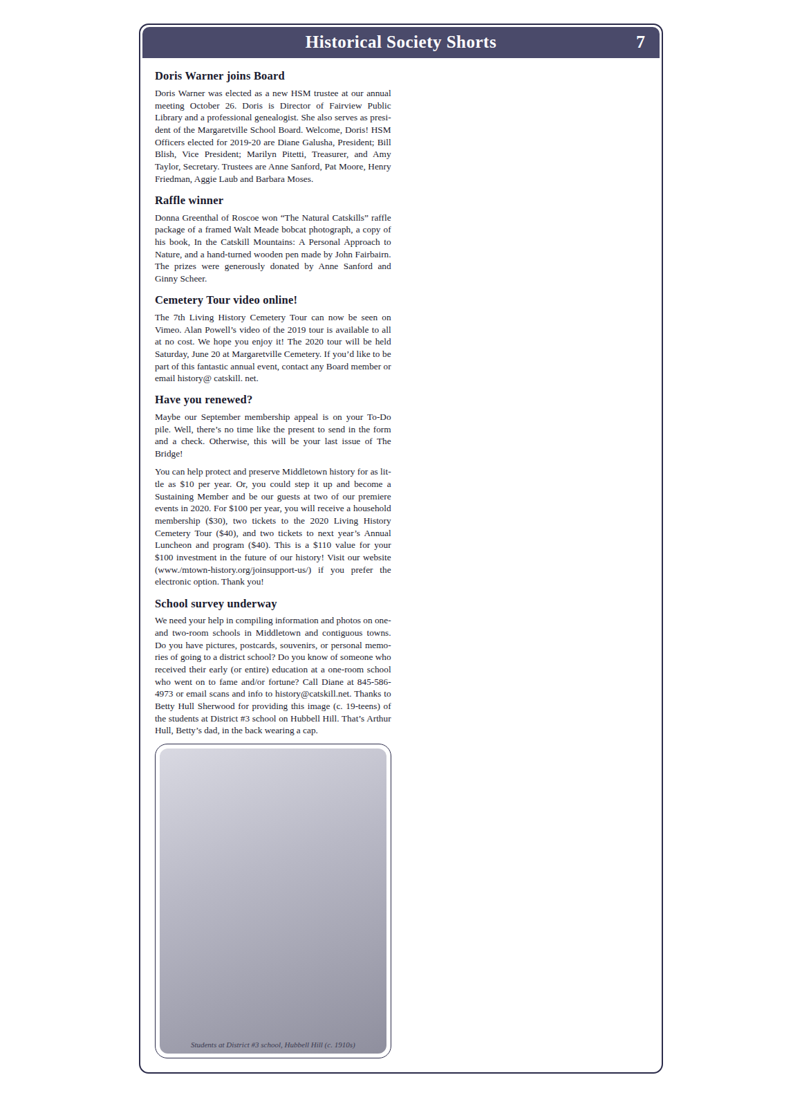Historical Society Shorts
7
Doris Warner joins Board
Doris Warner was elected as a new HSM trustee at our annual meeting October 26. Doris is Director of Fairview Public Library and a professional genealogist. She also serves as president of the Margaretville School Board. Welcome, Doris! HSM Officers elected for 2019-20 are Diane Galusha, President; Bill Blish, Vice President; Marilyn Pitetti, Treasurer, and Amy Taylor, Secretary. Trustees are Anne Sanford, Pat Moore, Henry Friedman, Aggie Laub and Barbara Moses.
Raffle winner
Donna Greenthal of Roscoe won “The Natural Catskills” raffle package of a framed Walt Meade bobcat photograph, a copy of his book, In the Catskill Mountains: A Personal Approach to Nature, and a hand-turned wooden pen made by John Fairbairn. The prizes were generously donated by Anne Sanford and Ginny Scheer.
Cemetery Tour video online!
The 7th Living History Cemetery Tour can now be seen on Vimeo. Alan Powell’s video of the 2019 tour is available to all at no cost. We hope you enjoy it! The 2020 tour will be held Saturday, June 20 at Margaretville Cemetery. If you’d like to be part of this fantastic annual event, contact any Board member or email history@ catskill. net.
Have you renewed?
Maybe our September membership appeal is on your To-Do pile. Well, there’s no time like the present to send in the form and a check. Otherwise, this will be your last issue of The Bridge!
You can help protect and preserve Middletown history for as little as $10 per year. Or, you could step it up and become a Sustaining Member and be our guests at two of our premiere events in 2020. For $100 per year, you will receive a household membership ($30), two tickets to the 2020 Living History Cemetery Tour ($40), and two tickets to next year’s Annual Luncheon and program ($40). This is a $110 value for your $100 investment in the future of our history! Visit our website (www./mtown-history.org/joinsupport-us/) if you prefer the electronic option. Thank you!
School survey underway
We need your help in compiling information and photos on one- and two-room schools in Middletown and contiguous towns. Do you have pictures, postcards, souvenirs, or personal memories of going to a district school? Do you know of someone who received their early (or entire) education at a one-room school who went on to fame and/or fortune? Call Diane at 845-586-4973 or email scans and info to history@catskill.net. Thanks to Betty Hull Sherwood for providing this image (c. 19-teens) of the students at District #3 school on Hubbell Hill. That’s Arthur Hull, Betty’s dad, in the back wearing a cap.
Students at District #3 school, Hubbell Hill (c. 1910s)